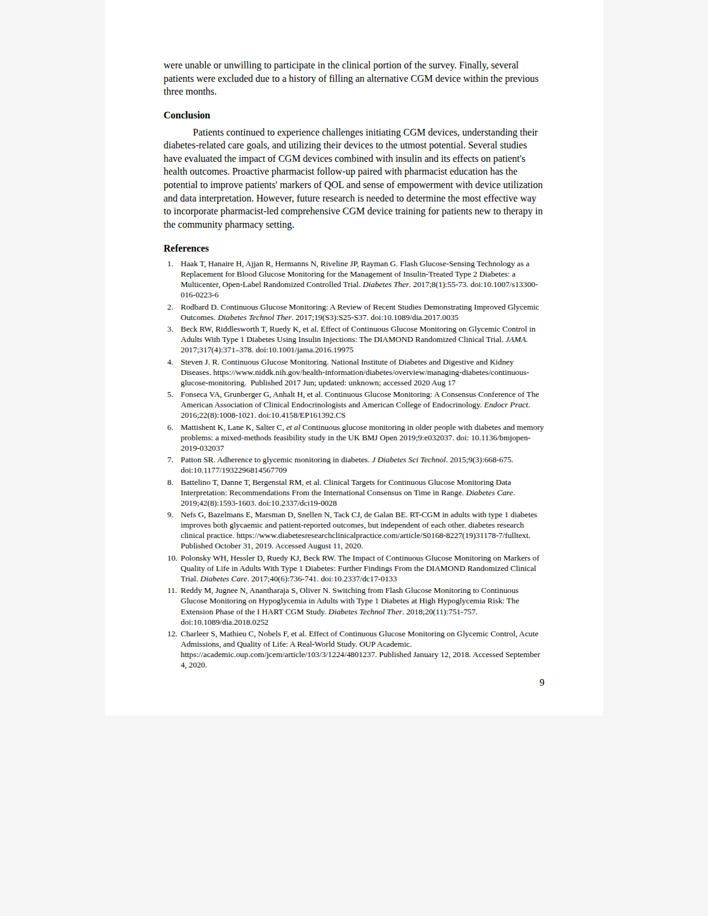were unable or unwilling to participate in the clinical portion of the survey. Finally, several patients were excluded due to a history of filling an alternative CGM device within the previous three months.
Conclusion
Patients continued to experience challenges initiating CGM devices, understanding their diabetes-related care goals, and utilizing their devices to the utmost potential. Several studies have evaluated the impact of CGM devices combined with insulin and its effects on patient's health outcomes. Proactive pharmacist follow-up paired with pharmacist education has the potential to improve patients' markers of QOL and sense of empowerment with device utilization and data interpretation. However, future research is needed to determine the most effective way to incorporate pharmacist-led comprehensive CGM device training for patients new to therapy in the community pharmacy setting.
References
Haak T, Hanaire H, Ajjan R, Hermanns N, Riveline JP, Rayman G. Flash Glucose-Sensing Technology as a Replacement for Blood Glucose Monitoring for the Management of Insulin-Treated Type 2 Diabetes: a Multicenter, Open-Label Randomized Controlled Trial. Diabetes Ther. 2017;8(1):55-73. doi:10.1007/s13300-016-0223-6
Rodbard D. Continuous Glucose Monitoring: A Review of Recent Studies Demonstrating Improved Glycemic Outcomes. Diabetes Technol Ther. 2017;19(S3):S25-S37. doi:10.1089/dia.2017.0035
Beck RW, Riddlesworth T, Ruedy K, et al. Effect of Continuous Glucose Monitoring on Glycemic Control in Adults With Type 1 Diabetes Using Insulin Injections: The DIAMOND Randomized Clinical Trial. JAMA. 2017;317(4):371–378. doi:10.1001/jama.2016.19975
Steven J. R. Continuous Glucose Monitoring. National Institute of Diabetes and Digestive and Kidney Diseases. https://www.niddk.nih.gov/health-information/diabetes/overview/managing-diabetes/continuous-glucose-monitoring. Published 2017 Jun; updated: unknown; accessed 2020 Aug 17
Fonseca VA, Grunberger G, Anhalt H, et al. Continuous Glucose Monitoring: A Consensus Conference of The American Association of Clinical Endocrinologists and American College of Endocrinology. Endocr Pract. 2016;22(8):1008-1021. doi:10.4158/EP161392.CS
Mattishent K, Lane K, Salter C, et al Continuous glucose monitoring in older people with diabetes and memory problems: a mixed-methods feasibility study in the UK BMJ Open 2019;9:e032037. doi: 10.1136/bmjopen-2019-032037
Patton SR. Adherence to glycemic monitoring in diabetes. J Diabetes Sci Technol. 2015;9(3):668-675. doi:10.1177/1932296814567709
Battelino T, Danne T, Bergenstal RM, et al. Clinical Targets for Continuous Glucose Monitoring Data Interpretation: Recommendations From the International Consensus on Time in Range. Diabetes Care. 2019;42(8):1593-1603. doi:10.2337/dci19-0028
Nefs G, Bazelmans E, Marsman D, Snellen N, Tack CJ, de Galan BE. RT-CGM in adults with type 1 diabetes improves both glycaemic and patient-reported outcomes, but independent of each other. diabetes research clinical practice. https://www.diabetesresearchclinicalpractice.com/article/S0168-8227(19)31178-7/fulltext. Published October 31, 2019. Accessed August 11, 2020.
Polonsky WH, Hessler D, Ruedy KJ, Beck RW. The Impact of Continuous Glucose Monitoring on Markers of Quality of Life in Adults With Type 1 Diabetes: Further Findings From the DIAMOND Randomized Clinical Trial. Diabetes Care. 2017;40(6):736-741. doi:10.2337/dc17-0133
Reddy M, Jugnee N, Anantharaja S, Oliver N. Switching from Flash Glucose Monitoring to Continuous Glucose Monitoring on Hypoglycemia in Adults with Type 1 Diabetes at High Hypoglycemia Risk: The Extension Phase of the I HART CGM Study. Diabetes Technol Ther. 2018;20(11):751-757. doi:10.1089/dia.2018.0252
Charleer S, Mathieu C, Nobels F, et al. Effect of Continuous Glucose Monitoring on Glycemic Control, Acute Admissions, and Quality of Life: A Real-World Study. OUP Academic. https://academic.oup.com/jcem/article/103/3/1224/4801237. Published January 12, 2018. Accessed September 4, 2020.
9